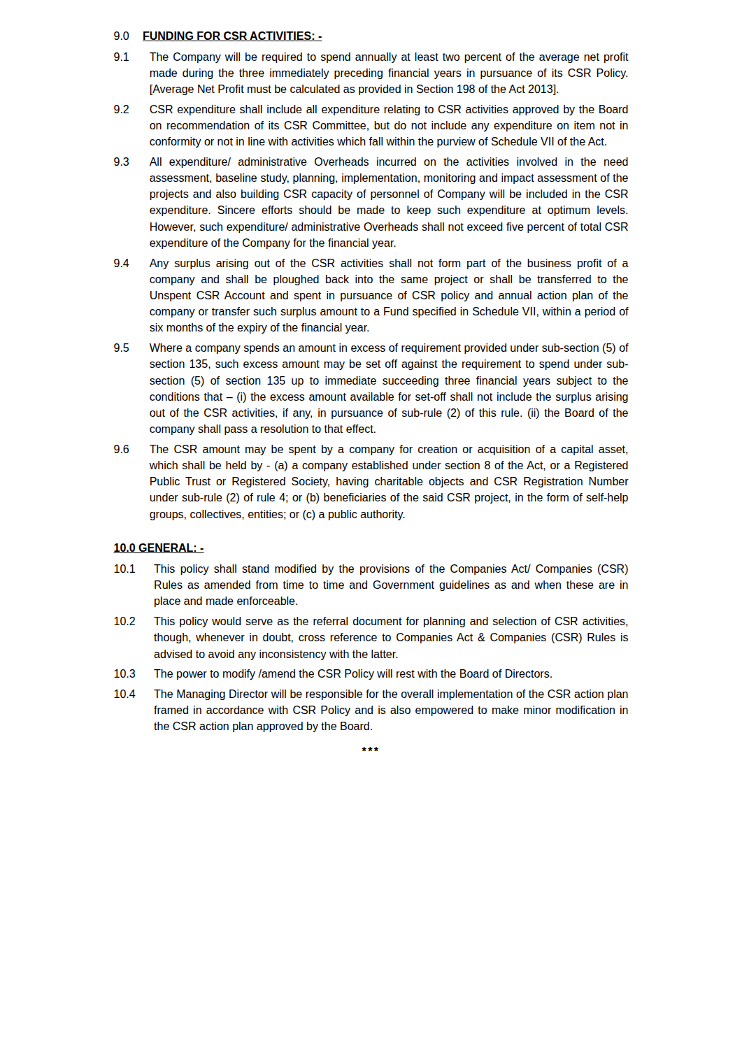9.0 FUNDING FOR CSR ACTIVITIES: -
9.1 The Company will be required to spend annually at least two percent of the average net profit made during the three immediately preceding financial years in pursuance of its CSR Policy. [Average Net Profit must be calculated as provided in Section 198 of the Act 2013].
9.2 CSR expenditure shall include all expenditure relating to CSR activities approved by the Board on recommendation of its CSR Committee, but do not include any expenditure on item not in conformity or not in line with activities which fall within the purview of Schedule VII of the Act.
9.3 All expenditure/ administrative Overheads incurred on the activities involved in the need assessment, baseline study, planning, implementation, monitoring and impact assessment of the projects and also building CSR capacity of personnel of Company will be included in the CSR expenditure. Sincere efforts should be made to keep such expenditure at optimum levels. However, such expenditure/ administrative Overheads shall not exceed five percent of total CSR expenditure of the Company for the financial year.
9.4 Any surplus arising out of the CSR activities shall not form part of the business profit of a company and shall be ploughed back into the same project or shall be transferred to the Unspent CSR Account and spent in pursuance of CSR policy and annual action plan of the company or transfer such surplus amount to a Fund specified in Schedule VII, within a period of six months of the expiry of the financial year.
9.5 Where a company spends an amount in excess of requirement provided under sub-section (5) of section 135, such excess amount may be set off against the requirement to spend under sub-section (5) of section 135 up to immediate succeeding three financial years subject to the conditions that – (i) the excess amount available for set-off shall not include the surplus arising out of the CSR activities, if any, in pursuance of sub-rule (2) of this rule. (ii) the Board of the company shall pass a resolution to that effect.
9.6 The CSR amount may be spent by a company for creation or acquisition of a capital asset, which shall be held by - (a) a company established under section 8 of the Act, or a Registered Public Trust or Registered Society, having charitable objects and CSR Registration Number under sub-rule (2) of rule 4; or (b) beneficiaries of the said CSR project, in the form of self-help groups, collectives, entities; or (c) a public authority.
10.0 GENERAL: -
10.1 This policy shall stand modified by the provisions of the Companies Act/ Companies (CSR) Rules as amended from time to time and Government guidelines as and when these are in place and made enforceable.
10.2 This policy would serve as the referral document for planning and selection of CSR activities, though, whenever in doubt, cross reference to Companies Act & Companies (CSR) Rules is advised to avoid any inconsistency with the latter.
10.3 The power to modify /amend the CSR Policy will rest with the Board of Directors.
10.4 The Managing Director will be responsible for the overall implementation of the CSR action plan framed in accordance with CSR Policy and is also empowered to make minor modification in the CSR action plan approved by the Board.
***